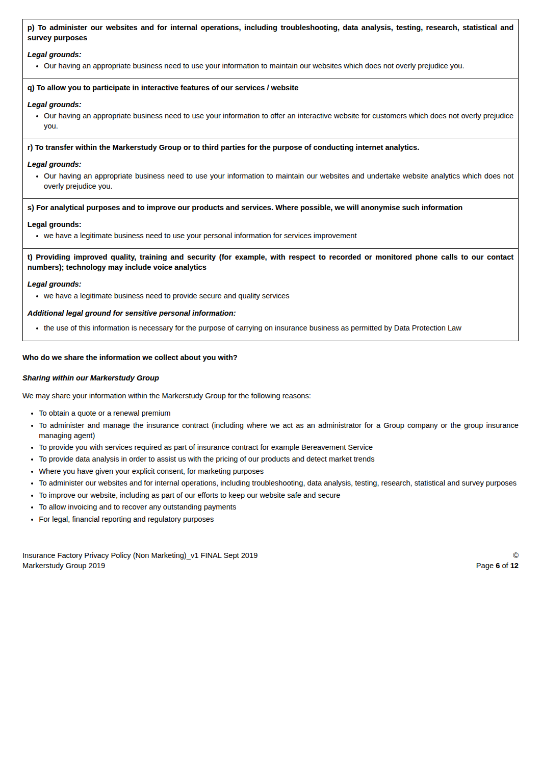| p) To administer our websites and for internal operations, including troubleshooting, data analysis, testing, research, statistical and survey purposes Legal grounds: Our having an appropriate business need to use your information to maintain our websites which does not overly prejudice you. |
| q) To allow you to participate in interactive features of our services / website Legal grounds: Our having an appropriate business need to use your information to offer an interactive website for customers which does not overly prejudice you. |
| r) To transfer within the Markerstudy Group or to third parties for the purpose of conducting internet analytics. Legal grounds: Our having an appropriate business need to use your information to maintain our websites and undertake website analytics which does not overly prejudice you. |
| s) For analytical purposes and to improve our products and services. Where possible, we will anonymise such information Legal grounds: we have a legitimate business need to use your personal information for services improvement |
| t) Providing improved quality, training and security (for example, with respect to recorded or monitored phone calls to our contact numbers); technology may include voice analytics Legal grounds: we have a legitimate business need to provide secure and quality services Additional legal ground for sensitive personal information: the use of this information is necessary for the purpose of carrying on insurance business as permitted by Data Protection Law |
Who do we share the information we collect about you with?
Sharing within our Markerstudy Group
We may share your information within the Markerstudy Group for the following reasons:
To obtain a quote or a renewal premium
To administer and manage the insurance contract (including where we act as an administrator for a Group company or the group insurance managing agent)
To provide you with services required as part of insurance contract for example Bereavement Service
To provide data analysis in order to assist us with the pricing of our products and detect market trends
Where you have given your explicit consent, for marketing purposes
To administer our websites and for internal operations, including troubleshooting, data analysis, testing, research, statistical and survey purposes
To improve our website, including as part of our efforts to keep our website safe and secure
To allow invoicing and to recover any outstanding payments
For legal, financial reporting and regulatory purposes
Insurance Factory Privacy Policy (Non Marketing)_v1 FINAL Sept 2019 ©
Markerstudy Group 2019 Page 6 of 12